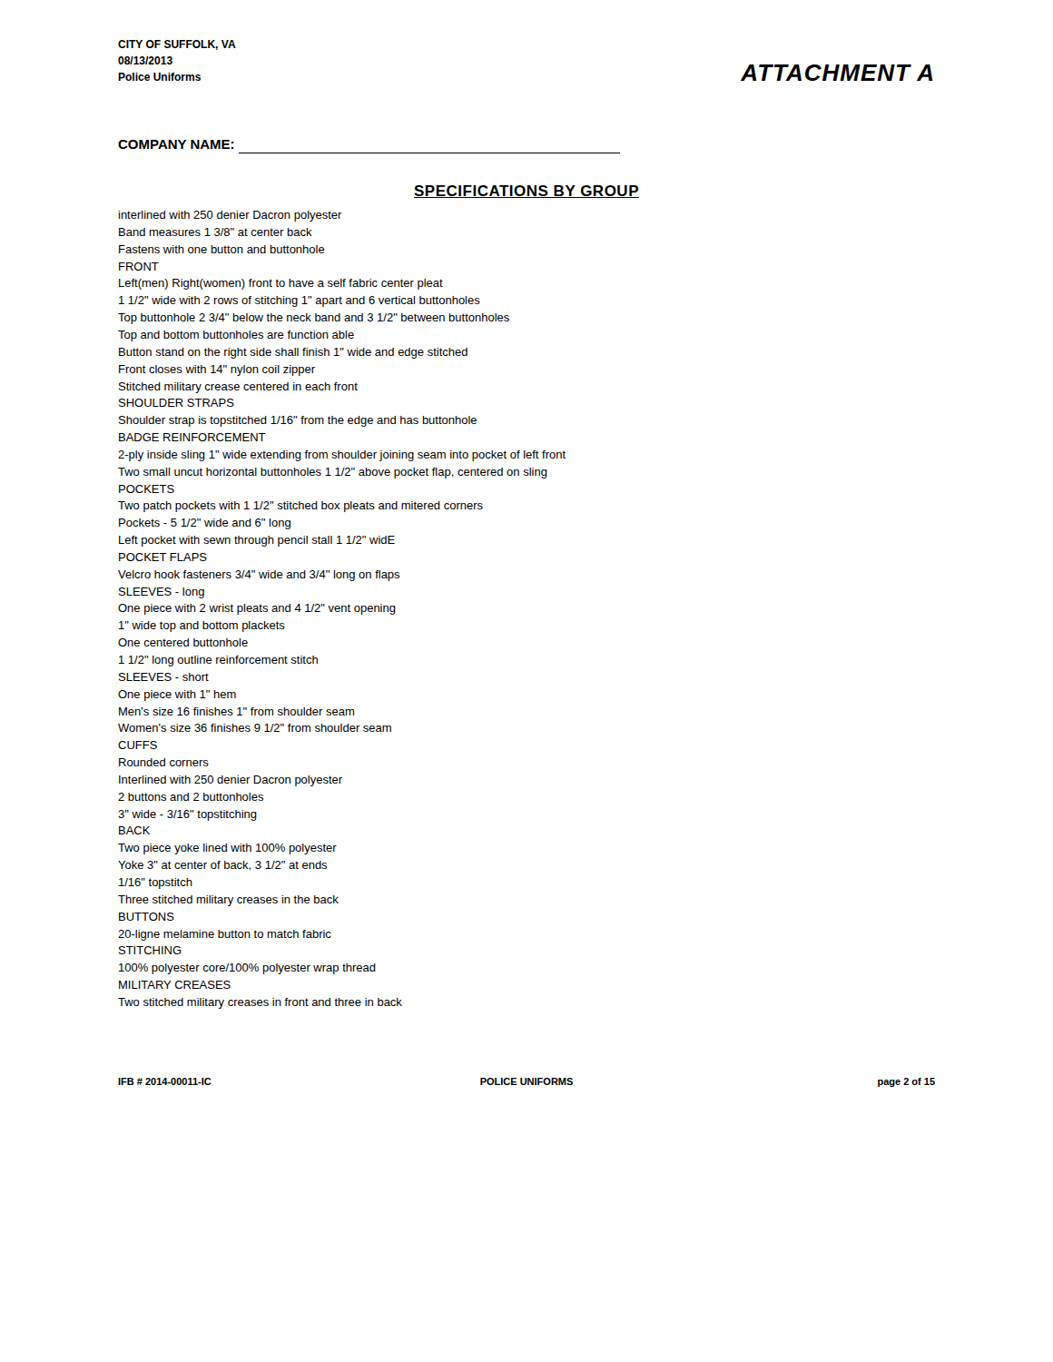CITY OF SUFFOLK, VA
08/13/2013
Police Uniforms
ATTACHMENT A
COMPANY NAME:
SPECIFICATIONS BY GROUP
interlined with 250 denier Dacron polyester
Band measures 1 3/8" at center back
Fastens with one button and buttonhole
FRONT
Left(men) Right(women) front to have a self fabric center pleat
1 1/2" wide with 2 rows of stitching 1" apart and 6 vertical buttonholes
Top buttonhole 2 3/4" below the neck band and 3 1/2" between buttonholes
Top and bottom buttonholes are function able
Button stand on the right side shall finish 1" wide and edge stitched
Front closes with 14" nylon coil zipper
Stitched military crease centered in each front
SHOULDER STRAPS
Shoulder strap is topstitched 1/16" from the edge and has buttonhole
BADGE REINFORCEMENT
2-ply inside sling 1" wide extending from shoulder joining seam into pocket of left front
Two small uncut horizontal buttonholes 1 1/2" above pocket flap, centered on sling
POCKETS
Two patch pockets with 1 1/2" stitched box pleats and mitered corners
Pockets - 5 1/2" wide and 6" long
Left pocket with sewn through pencil stall 1 1/2" widE
POCKET FLAPS
Velcro hook fasteners 3/4" wide and 3/4" long on flaps
SLEEVES - long
One piece with 2 wrist pleats and 4 1/2" vent opening
1" wide top and bottom plackets
One centered buttonhole
1 1/2" long outline reinforcement stitch
SLEEVES - short
One piece with 1" hem
Men's size 16 finishes 1" from shoulder seam
Women's size 36 finishes 9 1/2" from shoulder seam
CUFFS
Rounded corners
Interlined with 250 denier Dacron polyester
2 buttons and 2 buttonholes
3" wide - 3/16" topstitching
BACK
Two piece yoke lined with 100% polyester
Yoke 3" at center of back, 3 1/2" at ends
1/16" topstitch
Three stitched military creases in the back
BUTTONS
20-ligne melamine button to match fabric
STITCHING
100% polyester core/100% polyester wrap thread
MILITARY CREASES
Two stitched military creases in front and three in back
IFB # 2014-00011-IC
POLICE UNIFORMS
ATTACHMENT A
page 2 of 15